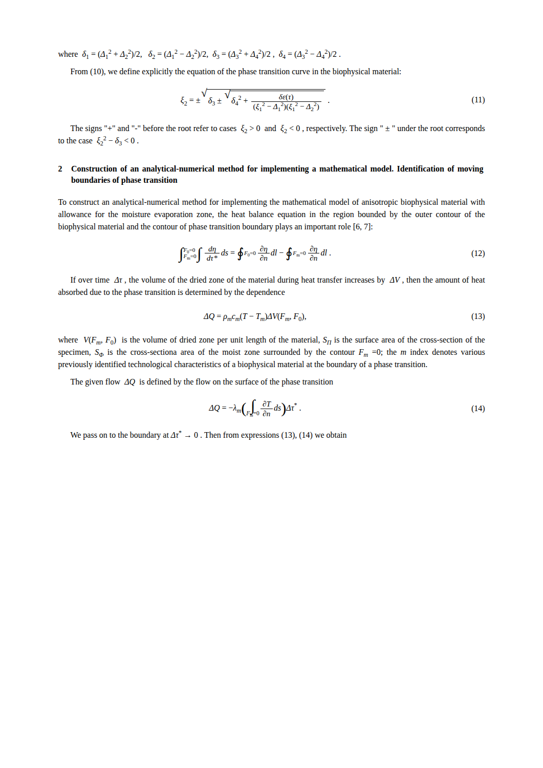where δ1 = (Δ12 + Δ22)/2, δ2 = (Δ12 − Δ22)/2, δ3 = (Δ32 + Δ42)/2 , δ4 = (Δ32 − Δ42)/2 .
From (10), we define explicitly the equation of the phase transition curve in the biophysical material:
ξ2 = ±δ3 ± δ42 + δε(τ)(ξ12 − Δ12)(ξ12 − Δ22) .
(11)
The signs "+" and "-" before the root refer to cases ξ2 > 0 and ξ2 < 0 , respectively. The sign " ± " under the root corresponds to the case ξ22 − δ3 < 0 .
2 Construction of an analytical-numerical method for implementing a mathematical model. Identification of moving boundaries of phase transition
To construct an analytical-numerical method for implementing the mathematical model of anisotropic biophysical material with allowance for the moisture evaporation zone, the heat balance equation in the region bounded by the outer contour of the biophysical material and the contour of phase transition boundary plays an important role [6, 7]:
∫F0=0 Fm=0∫ dη dτ *ds = ∮F0=0∂η∂n dl − ∮Fm=0∂η∂n dl .
(12)
If over time Δτ , the volume of the dried zone of the material during heat transfer increases by ΔV , then the amount of heat absorbed due to the phase transition is determined by the dependence
ΔQ = ρmcm(T − Tm)ΔV(Fm, F0),
(13)
where V(Fm, F0) is the volume of dried zone per unit length of the material, SΠ is the surface area of the cross-section of the specimen, SΦ is the cross-sectiona area of the moist zone surrounded by the contour Fm =0; the m index denotes various previously identified technological characteristics of a biophysical material at the boundary of a phase transition.
The given flow ΔQ is defined by the flow on the surface of the phase transition
ΔQ = −λm(∫Fm=0∂T∂n ds) Δτ* .
(14)
We pass on to the boundary at Δτ* → 0 . Then from expressions (13), (14) we obtain